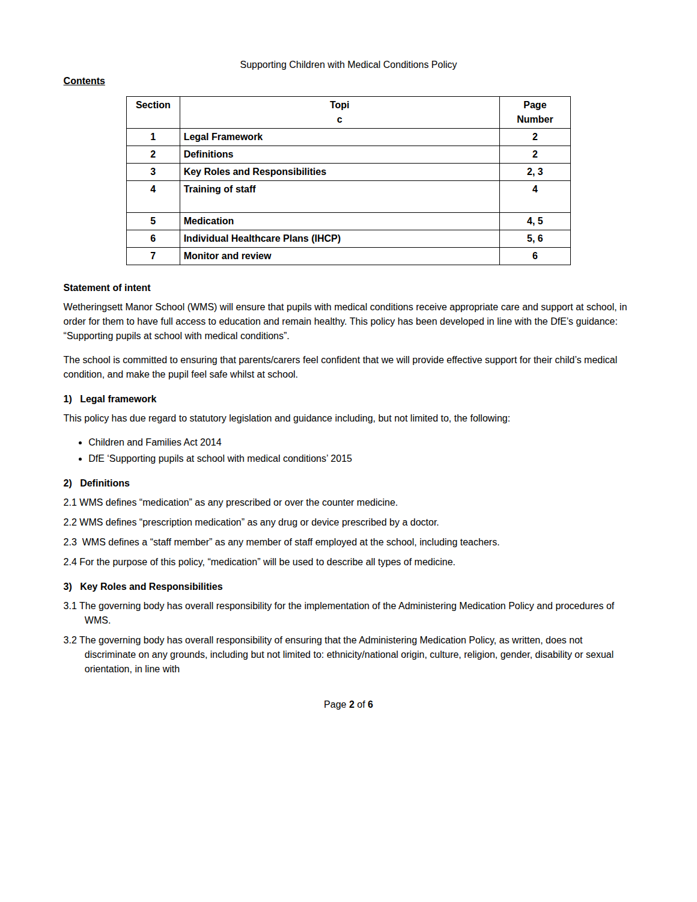Supporting Children with Medical Conditions Policy
Contents
| Section | Topi c | Page Number |
| --- | --- | --- |
| 1 | Legal Framework | 2 |
| 2 | Definitions | 2 |
| 3 | Key Roles and Responsibilities | 2, 3 |
| 4 | Training of staff | 4 |
| 5 | Medication | 4, 5 |
| 6 | Individual Healthcare Plans (IHCP) | 5, 6 |
| 7 | Monitor and review | 6 |
Statement of intent
Wetheringsett Manor School (WMS) will ensure that pupils with medical conditions receive appropriate care and support at school, in order for them to have full access to education and remain healthy. This policy has been developed in line with the DfE’s guidance: “Supporting pupils at school with medical conditions”.
The school is committed to ensuring that parents/carers feel confident that we will provide effective support for their child’s medical condition, and make the pupil feel safe whilst at school.
1) Legal framework
This policy has due regard to statutory legislation and guidance including, but not limited to, the following:
Children and Families Act 2014
DfE ‘Supporting pupils at school with medical conditions’ 2015
2) Definitions
2.1 WMS defines “medication” as any prescribed or over the counter medicine.
2.2 WMS defines “prescription medication” as any drug or device prescribed by a doctor.
2.3 WMS defines a “staff member” as any member of staff employed at the school, including teachers.
2.4 For the purpose of this policy, “medication” will be used to describe all types of medicine.
3) Key Roles and Responsibilities
3.1 The governing body has overall responsibility for the implementation of the Administering Medication Policy and procedures of WMS.
3.2 The governing body has overall responsibility of ensuring that the Administering Medication Policy, as written, does not discriminate on any grounds, including but not limited to: ethnicity/national origin, culture, religion, gender, disability or sexual orientation, in line with
Page 2 of 6